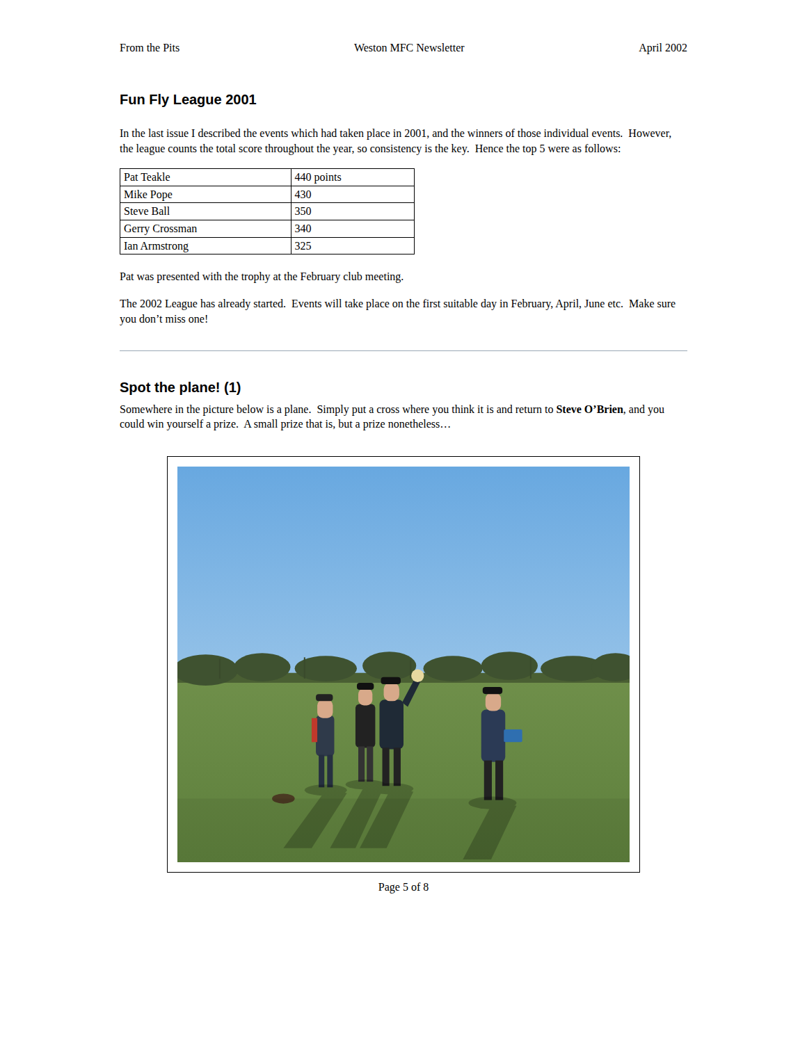From the Pits
Weston MFC Newsletter
April 2002
Fun Fly League 2001
In the last issue I described the events which had taken place in 2001, and the winners of those individual events. However, the league counts the total score throughout the year, so consistency is the key. Hence the top 5 were as follows:
| Pat Teakle | 440 points |
| Mike Pope | 430 |
| Steve Ball | 350 |
| Gerry Crossman | 340 |
| Ian Armstrong | 325 |
Pat was presented with the trophy at the February club meeting.
The 2002 League has already started. Events will take place on the first suitable day in February, April, June etc. Make sure you don’t miss one!
Spot the plane! (1)
Somewhere in the picture below is a plane. Simply put a cross where you think it is and return to Steve O’Brien, and you could win yourself a prize. A small prize that is, but a prize nonetheless…
Page 5 of 8